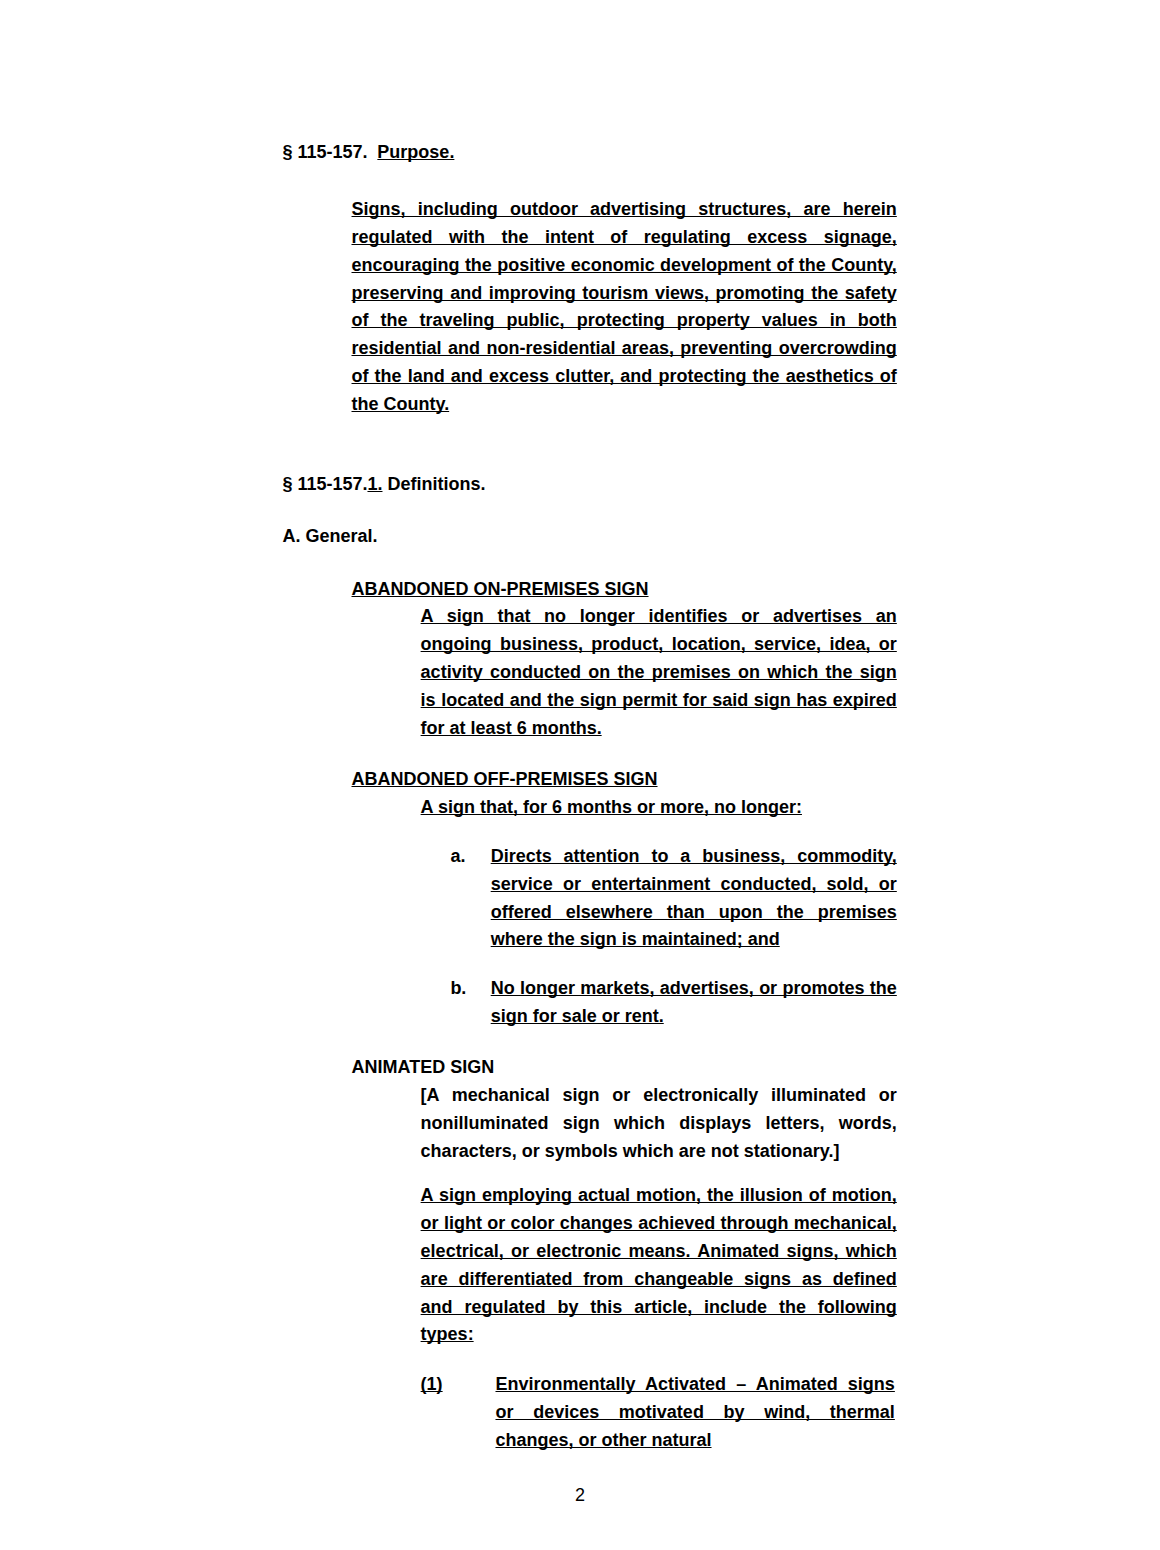§ 115-157. Purpose.
Signs, including outdoor advertising structures, are herein regulated with the intent of regulating excess signage, encouraging the positive economic development of the County, preserving and improving tourism views, promoting the safety of the traveling public, protecting property values in both residential and non-residential areas, preventing overcrowding of the land and excess clutter, and protecting the aesthetics of the County.
§ 115-157.1. Definitions.
A. General.
ABANDONED ON-PREMISES SIGN
A sign that no longer identifies or advertises an ongoing business, product, location, service, idea, or activity conducted on the premises on which the sign is located and the sign permit for said sign has expired for at least 6 months.
ABANDONED OFF-PREMISES SIGN
A sign that, for 6 months or more, no longer:
a. Directs attention to a business, commodity, service or entertainment conducted, sold, or offered elsewhere than upon the premises where the sign is maintained; and
b. No longer markets, advertises, or promotes the sign for sale or rent.
ANIMATED SIGN
[A mechanical sign or electronically illuminated or nonilluminated sign which displays letters, words, characters, or symbols which are not stationary.]
A sign employing actual motion, the illusion of motion, or light or color changes achieved through mechanical, electrical, or electronic means. Animated signs, which are differentiated from changeable signs as defined and regulated by this article, include the following types:
(1) Environmentally Activated – Animated signs or devices motivated by wind, thermal changes, or other natural
2